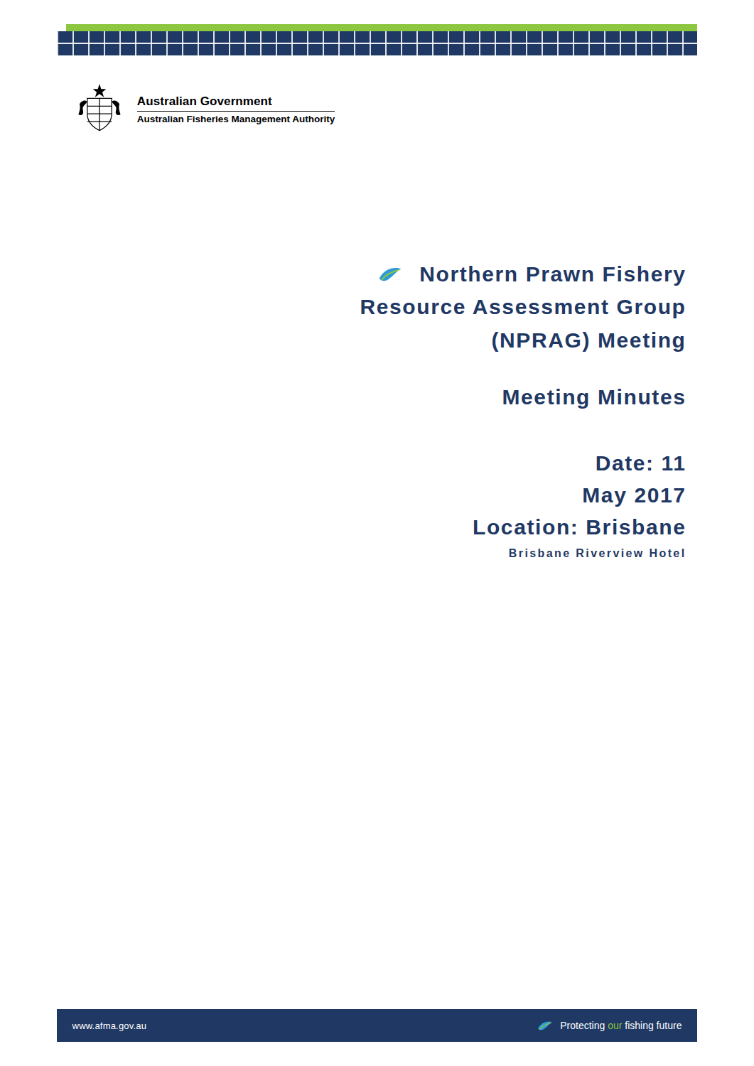Australian Government
Australian Fisheries Management Authority
Northern Prawn Fishery
Resource Assessment Group
(NPRAG) Meeting
Meeting Minutes
Date: 11
May 2017
Location: Brisbane
Brisbane Riverview Hotel
www.afma.gov.au
Protecting our fishing future